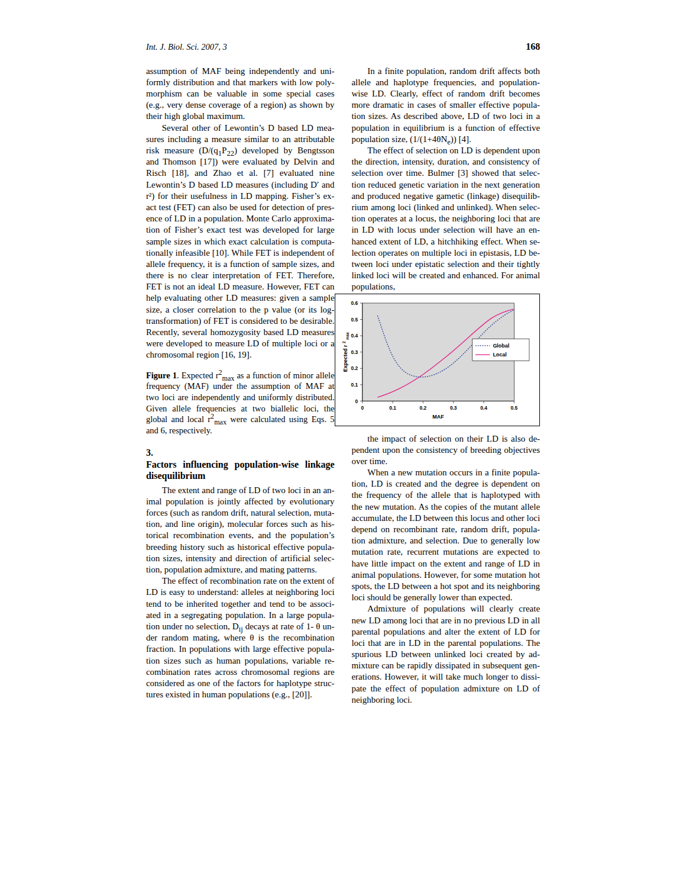Int. J. Biol. Sci. 2007, 3 168
assumption of MAF being independently and uniformly distribution and that markers with low polymorphism can be valuable in some special cases (e.g., very dense coverage of a region) as shown by their high global maximum.
Several other of Lewontin’s D based LD measures including a measure similar to an attributable risk measure (D/(q1P22) developed by Bengtsson and Thomson [17]) were evaluated by Delvin and Risch [18], and Zhao et al. [7] evaluated nine Lewontin’s D based LD measures (including D′ and r²) for their usefulness in LD mapping. Fisher’s exact test (FET) can also be used for detection of presence of LD in a population. Monte Carlo approximation of Fisher’s exact test was developed for large sample sizes in which exact calculation is computationally infeasible [10]. While FET is independent of allele frequency, it is a function of sample sizes, and there is no clear interpretation of FET. Therefore, FET is not an ideal LD measure. However, FET can help evaluating other LD measures: given a sample size, a closer correlation to the p value (or its log-transformation) of FET is considered to be desirable. Recently, several homozygosity based LD measures were developed to measure LD of multiple loci or a chromosomal region [16, 19].
Figure 1. Expected r2max as a function of minor allele frequency (MAF) under the assumption of MAF at two loci are independently and uniformly distributed. Given allele frequencies at two biallelic loci, the global and local r2max were calculated using Eqs. 5 and 6, respectively.
3. Factors influencing population-wise linkage disequilibrium
The extent and range of LD of two loci in an animal population is jointly affected by evolutionary forces (such as random drift, natural selection, mutation, and line origin), molecular forces such as historical recombination events, and the population’s breeding history such as historical effective population sizes, intensity and direction of artificial selection, population admixture, and mating patterns.
The effect of recombination rate on the extent of LD is easy to understand: alleles at neighboring loci tend to be inherited together and tend to be associated in a segregating population. In a large population under no selection, Dij decays at rate of 1- θ under random mating, where θ is the recombination fraction. In populations with large effective population sizes such as human populations, variable recombination rates across chromosomal regions are considered as one of the factors for haplotype structures existed in human populations (e.g., [20]].
In a finite population, random drift affects both allele and haplotype frequencies, and population-wise LD. Clearly, effect of random drift becomes more dramatic in cases of smaller effective population sizes. As described above, LD of two loci in a population in equilibrium is a function of effective population size, (1/(1+4θNe)) [4].
The effect of selection on LD is dependent upon the direction, intensity, duration, and consistency of selection over time. Bulmer [3] showed that selection reduced genetic variation in the next generation and produced negative gametic (linkage) disequilibrium among loci (linked and unlinked). When selection operates at a locus, the neighboring loci that are in LD with locus under selection will have an enhanced extent of LD, a hitchhiking effect. When selection operates on multiple loci in epistasis, LD between loci under epistatic selection and their tightly linked loci will be created and enhanced. For animal populations,
0 0.1 0.2 0.3 0.4 0.5 0.6 0 0.1 0.2 0.3 0.4 0.5 MAF Expected r 2 max Global Local
the impact of selection on their LD is also dependent upon the consistency of breeding objectives over time.
When a new mutation occurs in a finite population, LD is created and the degree is dependent on the frequency of the allele that is haplotyped with the new mutation. As the copies of the mutant allele accumulate, the LD between this locus and other loci depend on recombinant rate, random drift, population admixture, and selection. Due to generally low mutation rate, recurrent mutations are expected to have little impact on the extent and range of LD in animal populations. However, for some mutation hot spots, the LD between a hot spot and its neighboring loci should be generally lower than expected.
Admixture of populations will clearly create new LD among loci that are in no previous LD in all parental populations and alter the extent of LD for loci that are in LD in the parental populations. The spurious LD between unlinked loci created by admixture can be rapidly dissipated in subsequent generations. However, it will take much longer to dissipate the effect of population admixture on LD of neighboring loci.